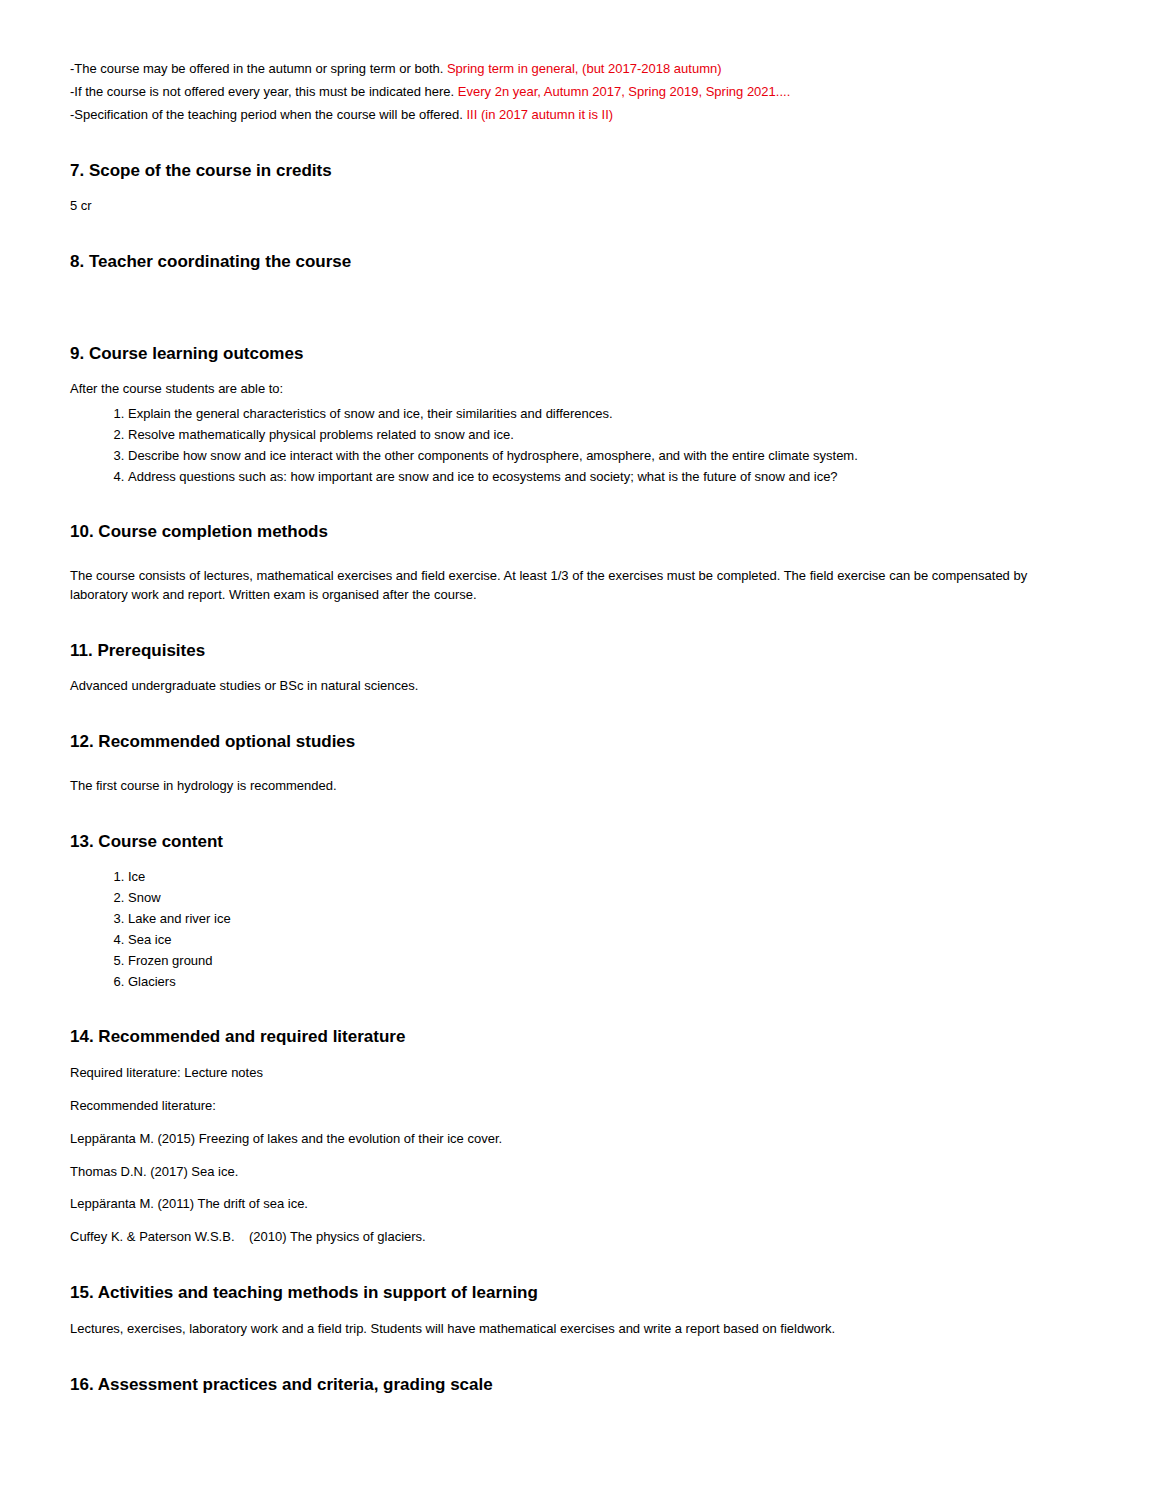-The course may be offered in the autumn or spring term or both. Spring term in general, (but 2017-2018 autumn)
-If the course is not offered every year, this must be indicated here. Every 2n year, Autumn 2017, Spring 2019, Spring 2021....
-Specification of the teaching period when the course will be offered. III (in 2017 autumn it is II)
7. Scope of the course in credits
5 cr
8. Teacher coordinating the course
9. Course learning outcomes
After the course students are able to:
Explain the general characteristics of snow and ice, their similarities and differences.
Resolve mathematically physical problems related to snow and ice.
Describe how snow and ice interact with the other components of hydrosphere, amosphere, and with the entire climate system.
Address questions such as: how important are snow and ice to ecosystems and society; what is the future of snow and ice?
10. Course completion methods
The course consists of lectures, mathematical exercises and field exercise. At least 1/3 of the exercises must be completed. The field exercise can be compensated by laboratory work and report. Written exam is organised after the course.
11. Prerequisites
Advanced undergraduate studies or BSc in natural sciences.
12. Recommended optional studies
The first course in hydrology is recommended.
13. Course content
Ice
Snow
Lake and river ice
Sea ice
Frozen ground
Glaciers
14. Recommended and required literature
Required literature: Lecture notes
Recommended literature:
Leppäranta M. (2015) Freezing of lakes and the evolution of their ice cover.
Thomas D.N. (2017) Sea ice.
Leppäranta M. (2011) The drift of sea ice.
Cuffey K. & Paterson W.S.B. (2010) The physics of glaciers.
15. Activities and teaching methods in support of learning
Lectures, exercises, laboratory work and a field trip. Students will have mathematical exercises and write a report based on fieldwork.
16. Assessment practices and criteria, grading scale